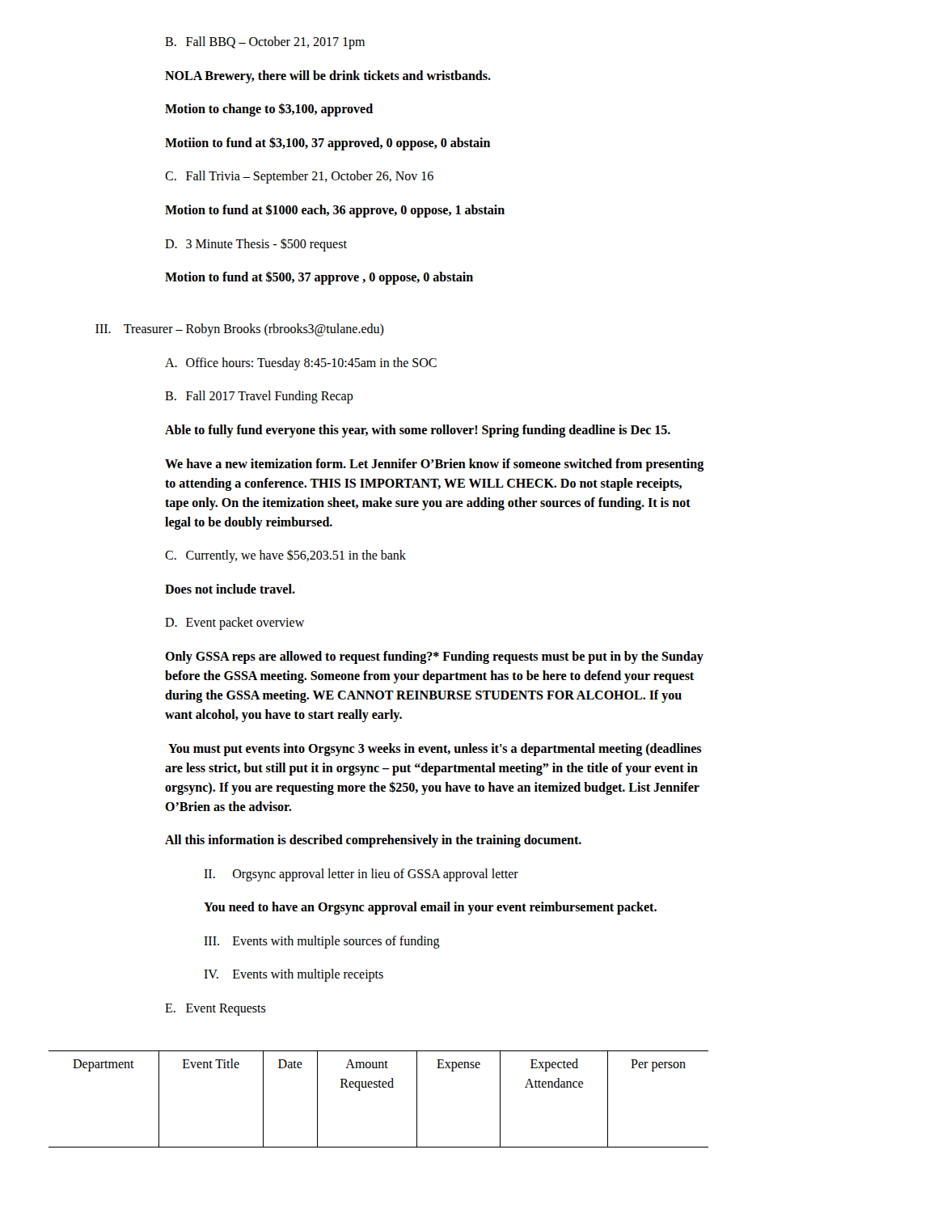B. Fall BBQ – October 21, 2017 1pm
NOLA Brewery, there will be drink tickets and wristbands.
Motion to change to $3,100, approved
Motiion to fund at $3,100, 37 approved, 0 oppose, 0 abstain
C. Fall Trivia – September 21, October 26, Nov 16
Motion to fund at $1000 each, 36 approve, 0 oppose, 1 abstain
D. 3 Minute Thesis - $500 request
Motion to fund at $500, 37 approve , 0 oppose, 0 abstain
III. Treasurer – Robyn Brooks (rbrooks3@tulane.edu)
A. Office hours: Tuesday 8:45-10:45am in the SOC
B. Fall 2017 Travel Funding Recap
Able to fully fund everyone this year, with some rollover! Spring funding deadline is Dec 15.
We have a new itemization form. Let Jennifer O’Brien know if someone switched from presenting to attending a conference. THIS IS IMPORTANT, WE WILL CHECK. Do not staple receipts, tape only. On the itemization sheet, make sure you are adding other sources of funding. It is not legal to be doubly reimbursed.
C. Currently, we have $56,203.51 in the bank
Does not include travel.
D. Event packet overview
Only GSSA reps are allowed to request funding?* Funding requests must be put in by the Sunday before the GSSA meeting. Someone from your department has to be here to defend your request during the GSSA meeting. WE CANNOT REINBURSE STUDENTS FOR ALCOHOL. If you want alcohol, you have to start really early.
You must put events into Orgsync 3 weeks in event, unless it's a departmental meeting (deadlines are less strict, but still put it in orgsync – put “departmental meeting” in the title of your event in orgsync). If you are requesting more the $250, you have to have an itemized budget. List Jennifer O’Brien as the advisor.
All this information is described comprehensively in the training document.
II. Orgsync approval letter in lieu of GSSA approval letter
You need to have an Orgsync approval email in your event reimbursement packet.
III. Events with multiple sources of funding
IV. Events with multiple receipts
E. Event Requests
| Department | Event Title | Date | Amount Requested | Expense | Expected Attendance | Per person |
| --- | --- | --- | --- | --- | --- | --- |